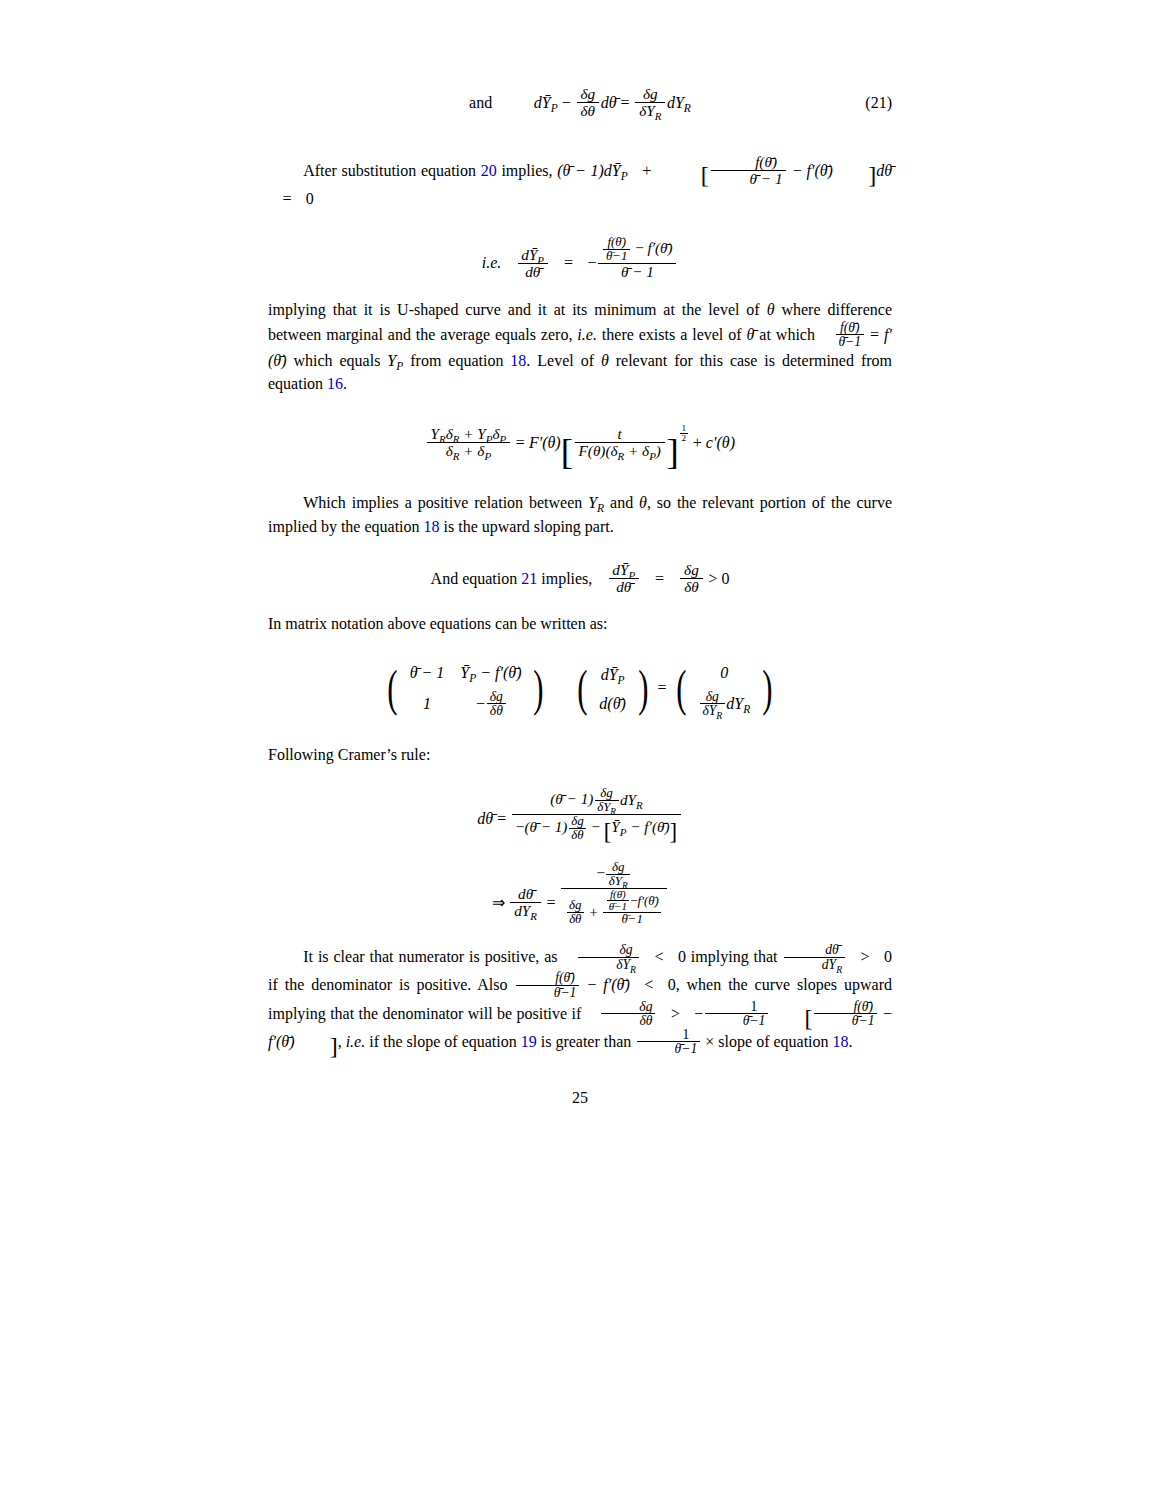and dȲP − δg δθ dθ̄ = δg δYR dYR (21)
After substitution equation 20 implies, (θ̄ − 1)dȲP + [f(θ̄) θ̄ − 1 − f′(θ̄)] dθ̄ = 0
i.e. dȲP dθ̄ = −f(θ̄) θ̄−1 − f′(θ̄) θ̄ − 1
implying that it is U-shaped curve and it at its minimum at the level of θ where difference between marginal and the average equals zero, i.e. there exists a level of θ̄ at which f(θ̄) θ̄−1 = f′(θ̄) which equals YP from equation 18. Level of θ relevant for this case is determined from equation 16.
YRδR + YPδP δR + δP = F′(θ)[tF(θ)(δR + δP)]12 + c′(θ)
Which implies a positive relation between YR and θ, so the relevant portion of the curve implied by the equation 18 is the upward sloping part.
And equation 21 implies, dȲP dθ̄ = δg δθ > 0
In matrix notation above equations can be written as:
(
| θ̄ − 1 | Ȳ P − f′(θ̄) |
| 1 | − δg δθ |
) (
| dȲ P |
| d(θ̄) |
) = (
| 0 |
| δg δY R dY R |
)
Following Cramer’s rule:
dθ̄ = (θ̄ − 1) δg δYR dYR−(θ̄ − 1) δg δθ − [ȲP − f′(θ̄)]
⇒ dθ̄dYR = −δg δYR δg δθ + f(θ̄) θ̄−1−f′(θ̄) θ̄−1
It is clear that numerator is positive, as δg δYR < 0 implying that dθ̄dYR > 0 if the denominator is positive. Also f(θ̄) θ̄−1 − f′(θ̄) < 0, when the curve slopes upward implying that the denominator will be positive if δg δθ > −1 θ̄−1[f(θ̄) θ̄−1 − f′(θ̄)], i.e. if the slope of equation 19 is greater than 1 θ̄−1 × slope of equation 18.
25